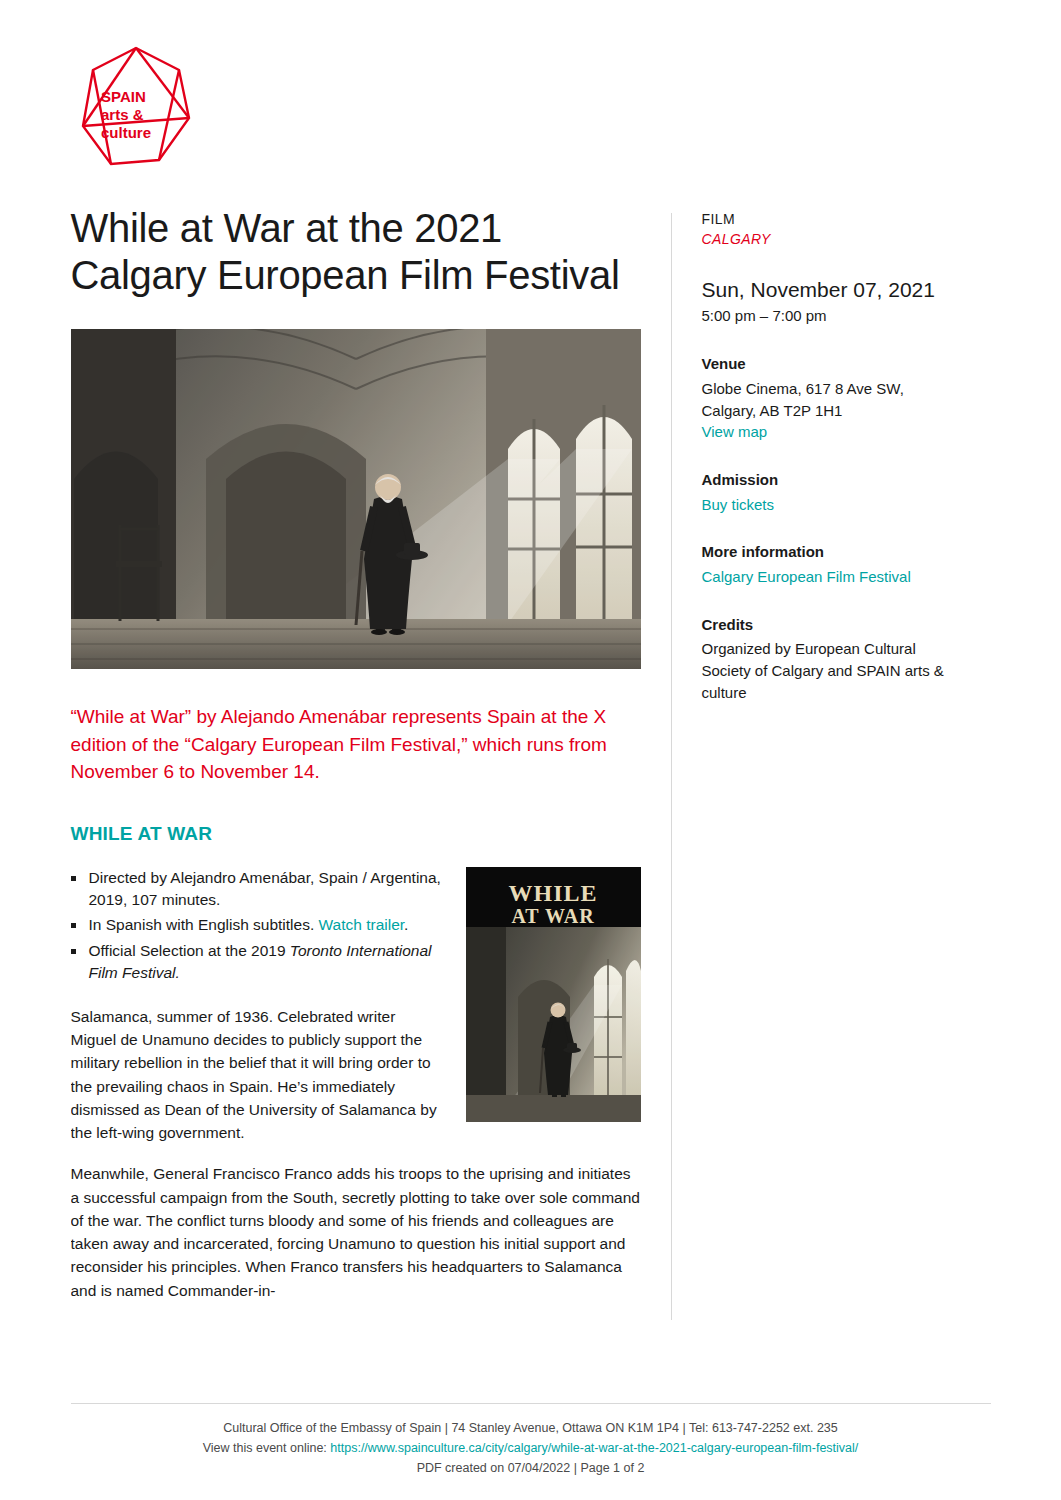SPAIN arts & culture
While at War at the 2021 Calgary European Film Festival
“While at War” by Alejando Amenábar represents Spain at the X edition of the “Calgary European Film Festival,” which runs from November 6 to November 14.
WHILE AT WAR
WHILE AT WAR
Directed by Alejandro Amenábar, Spain / Argentina, 2019, 107 minutes.
In Spanish with English subtitles. Watch trailer.
Official Selection at the 2019 Toronto International Film Festival.
Salamanca, summer of 1936. Celebrated writer Miguel de Unamuno decides to publicly support the military rebellion in the belief that it will bring order to the prevailing chaos in Spain. He’s immediately dismissed as Dean of the University of Salamanca by the left-wing government.
Meanwhile, General Francisco Franco adds his troops to the uprising and initiates a successful campaign from the South, secretly plotting to take over sole command of the war. The conflict turns bloody and some of his friends and colleagues are taken away and incarcerated, forcing Unamuno to question his initial support and reconsider his principles. When Franco transfers his headquarters to Salamanca and is named Commander-in-
FILM
CALGARY
Sun, November 07, 2021
5:00 pm – 7:00 pm
Venue
Globe Cinema, 617 8 Ave SW, Calgary, AB T2P 1H1
View map
Admission
Buy tickets
More information
Calgary European Film Festival
Credits
Organized by European Cultural Society of Calgary and SPAIN arts & culture
Cultural Office of the Embassy of Spain | 74 Stanley Avenue, Ottawa ON K1M 1P4 | Tel: 613-747-2252 ext. 235
View this event online: https://www.spainculture.ca/city/calgary/while-at-war-at-the-2021-calgary-european-film-festival/
PDF created on 07/04/2022 | Page 1 of 2